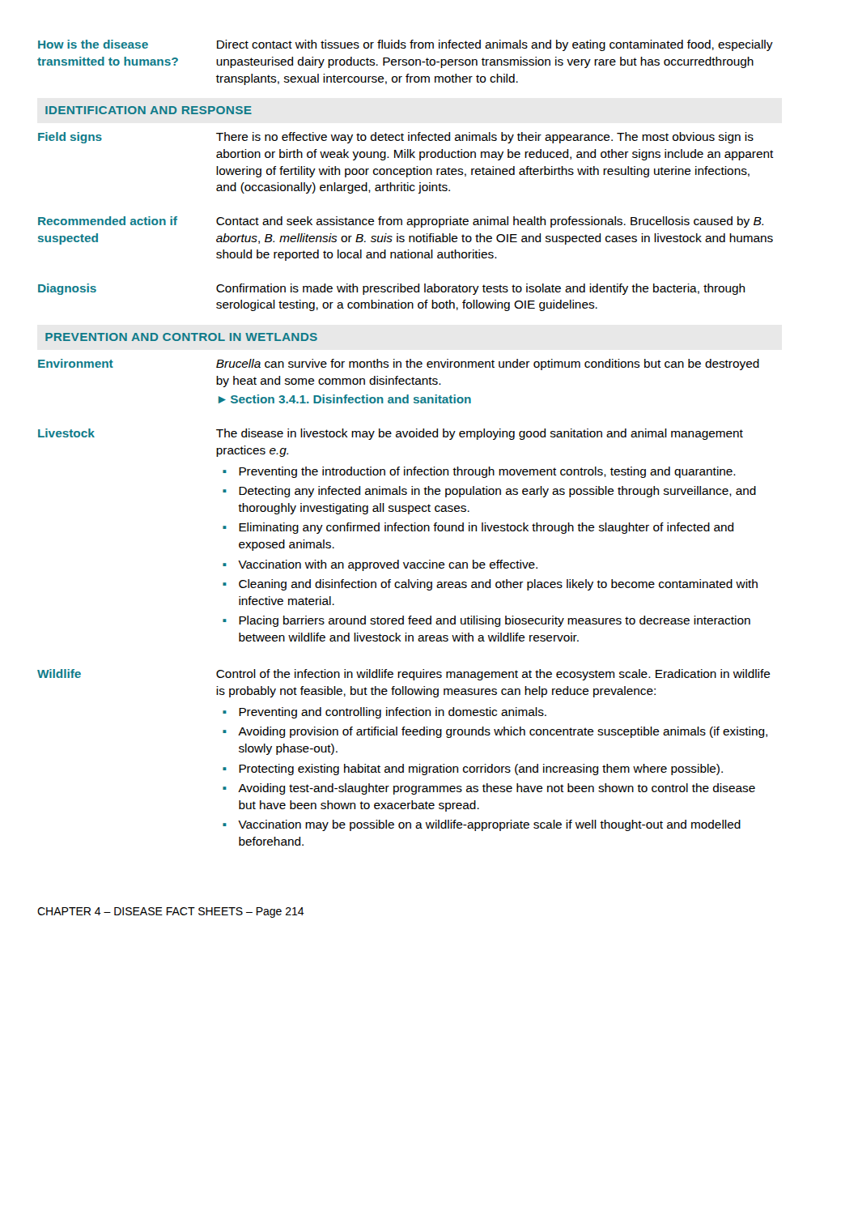| How is the disease transmitted to humans? | Direct contact with tissues or fluids from infected animals and by eating contaminated food, especially unpasteurised dairy products. Person-to-person transmission is very rare but has occurredthrough transplants, sexual intercourse, or from mother to child. |
| IDENTIFICATION AND RESPONSE |
| Field signs | There is no effective way to detect infected animals by their appearance. The most obvious sign is abortion or birth of weak young. Milk production may be reduced, and other signs include an apparent lowering of fertility with poor conception rates, retained afterbirths with resulting uterine infections, and (occasionally) enlarged, arthritic joints. |
| Recommended action if suspected | Contact and seek assistance from appropriate animal health professionals. Brucellosis caused by B. abortus , B. mellitensis or B. suis is notifiable to the OIE and suspected cases in livestock and humans should be reported to local and national authorities. |
| Diagnosis | Confirmation is made with prescribed laboratory tests to isolate and identify the bacteria, through serological testing, or a combination of both, following OIE guidelines. |
| PREVENTION AND CONTROL IN WETLANDS |
| Environment | Brucella can survive for months in the environment under optimum conditions but can be destroyed by heat and some common disinfectants. Section 3.4.1. Disinfection and sanitation |
| Livestock | The disease in livestock may be avoided by employing good sanitation and animal management practices e.g. Preventing the introduction of infection through movement controls, testing and quarantine. Detecting any infected animals in the population as early as possible through surveillance, and thoroughly investigating all suspect cases. Eliminating any confirmed infection found in livestock through the slaughter of infected and exposed animals. Vaccination with an approved vaccine can be effective. Cleaning and disinfection of calving areas and other places likely to become contaminated with infective material. Placing barriers around stored feed and utilising biosecurity measures to decrease interaction between wildlife and livestock in areas with a wildlife reservoir. |
| Wildlife | Control of the infection in wildlife requires management at the ecosystem scale. Eradication in wildlife is probably not feasible, but the following measures can help reduce prevalence: Preventing and controlling infection in domestic animals. Avoiding provision of artificial feeding grounds which concentrate susceptible animals (if existing, slowly phase-out). Protecting existing habitat and migration corridors (and increasing them where possible). Avoiding test-and-slaughter programmes as these have not been shown to control the disease but have been shown to exacerbate spread. Vaccination may be possible on a wildlife-appropriate scale if well thought-out and modelled beforehand. |
CHAPTER 4 – DISEASE FACT SHEETS – Page 214